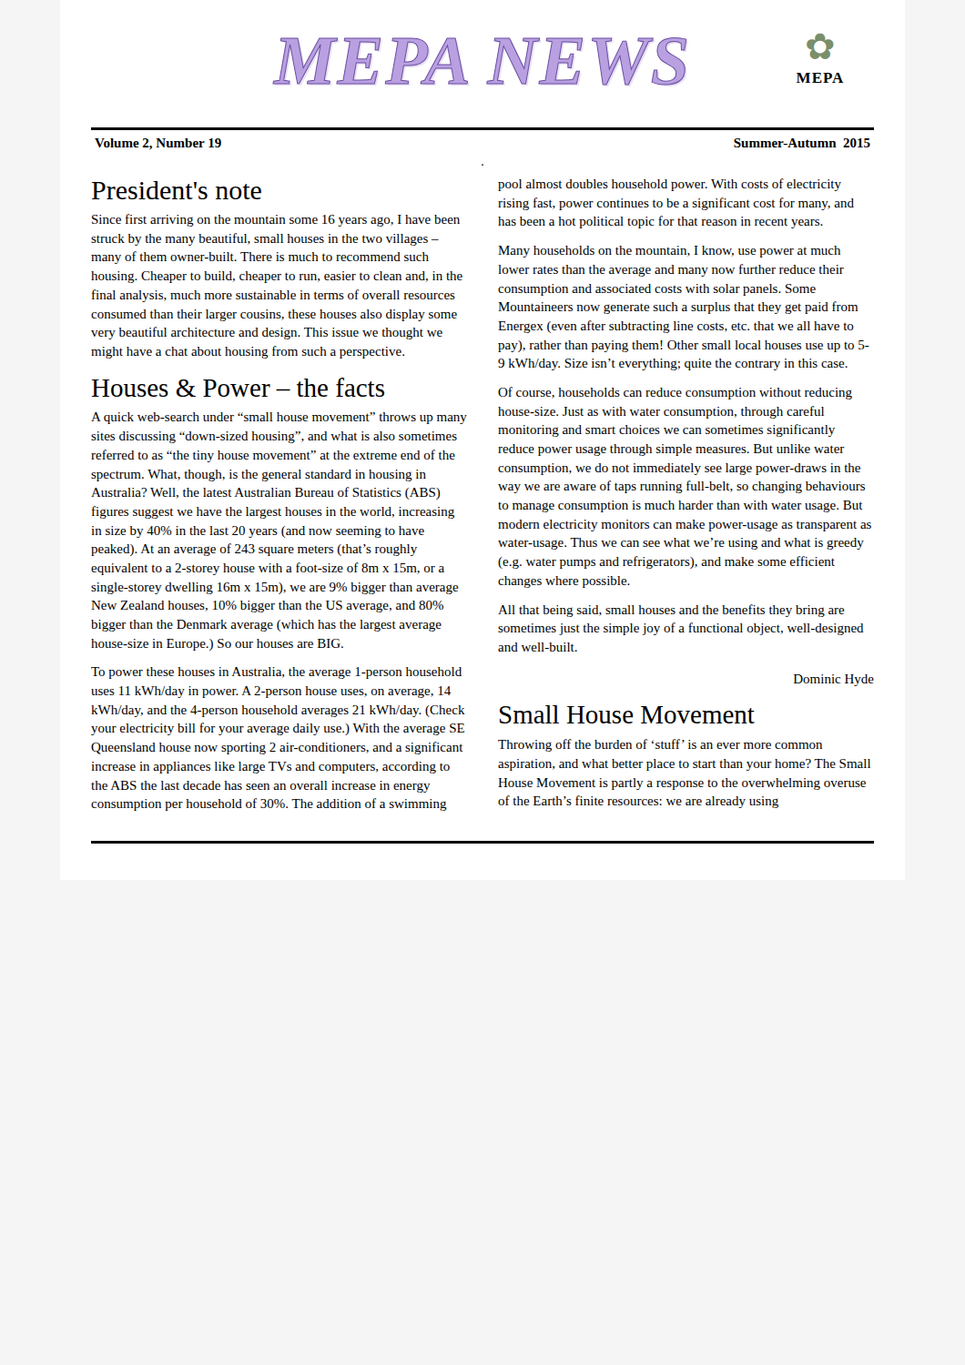MEPA NEWS
✿ MEPA
Volume 2, Number 19 Summer-Autumn 2015
.
President's note
Since first arriving on the mountain some 16 years ago, I have been struck by the many beautiful, small houses in the two villages – many of them owner-built. There is much to recommend such housing. Cheaper to build, cheaper to run, easier to clean and, in the final analysis, much more sustainable in terms of overall resources consumed than their larger cousins, these houses also display some very beautiful architecture and design. This issue we thought we might have a chat about housing from such a perspective.
Houses & Power – the facts
A quick web-search under “small house movement” throws up many sites discussing “down-sized housing”, and what is also sometimes referred to as “the tiny house movement” at the extreme end of the spectrum. What, though, is the general standard in housing in Australia? Well, the latest Australian Bureau of Statistics (ABS) figures suggest we have the largest houses in the world, increasing in size by 40% in the last 20 years (and now seeming to have peaked). At an average of 243 square meters (that’s roughly equivalent to a 2-storey house with a foot-size of 8m x 15m, or a single-storey dwelling 16m x 15m), we are 9% bigger than average New Zealand houses, 10% bigger than the US average, and 80% bigger than the Denmark average (which has the largest average house-size in Europe.) So our houses are BIG.
To power these houses in Australia, the average 1-person household uses 11 kWh/day in power. A 2-person house uses, on average, 14 kWh/day, and the 4-person household averages 21 kWh/day. (Check your electricity bill for your average daily use.) With the average SE Queensland house now sporting 2 air-conditioners, and a significant increase in appliances like large TVs and computers, according to the ABS the last decade has seen an overall increase in energy consumption per household of 30%. The addition of a swimming pool almost doubles household power. With costs of electricity rising fast, power continues to be a significant cost for many, and has been a hot political topic for that reason in recent years.
Many households on the mountain, I know, use power at much lower rates than the average and many now further reduce their consumption and associated costs with solar panels. Some Mountaineers now generate such a surplus that they get paid from Energex (even after subtracting line costs, etc. that we all have to pay), rather than paying them! Other small local houses use up to 5-9 kWh/day. Size isn’t everything; quite the contrary in this case.
Of course, households can reduce consumption without reducing house-size. Just as with water consumption, through careful monitoring and smart choices we can sometimes significantly reduce power usage through simple measures. But unlike water consumption, we do not immediately see large power-draws in the way we are aware of taps running full-belt, so changing behaviours to manage consumption is much harder than with water usage. But modern electricity monitors can make power-usage as transparent as water-usage. Thus we can see what we’re using and what is greedy (e.g. water pumps and refrigerators), and make some efficient changes where possible.
All that being said, small houses and the benefits they bring are sometimes just the simple joy of a functional object, well-designed and well-built.
Dominic Hyde
Small House Movement
Throwing off the burden of ‘stuff’ is an ever more common aspiration, and what better place to start than your home? The Small House Movement is partly a response to the overwhelming overuse of the Earth’s finite resources: we are already using